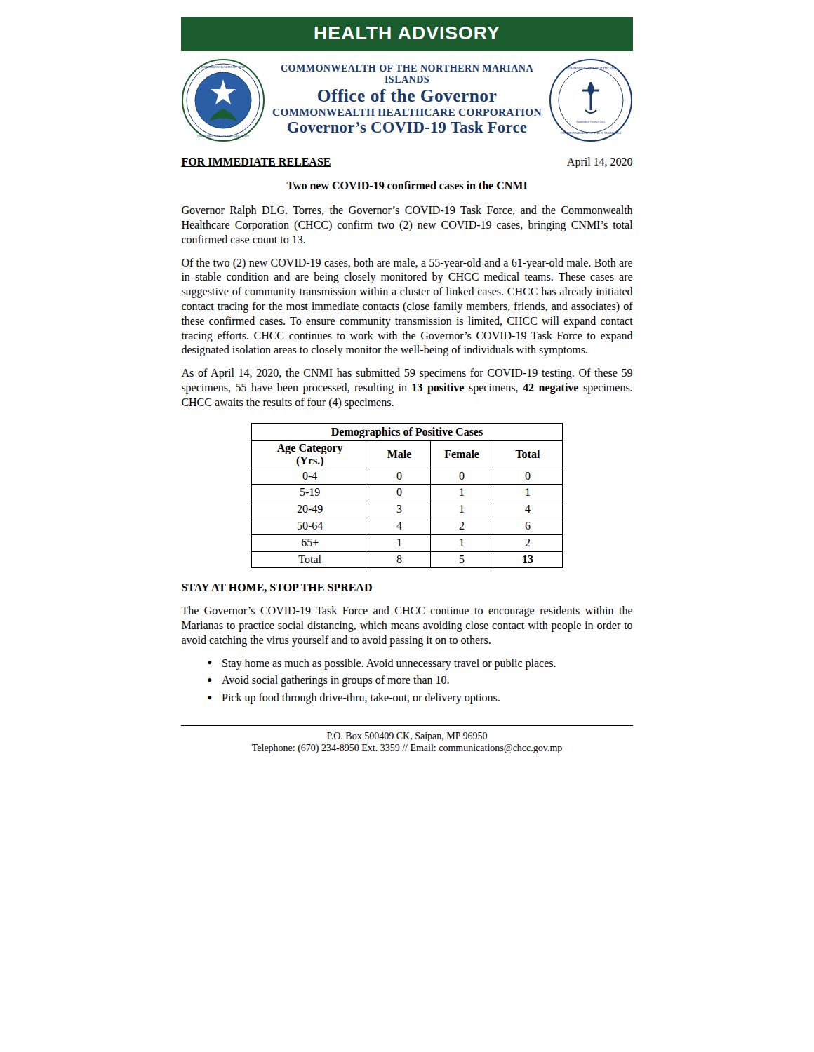HEALTH ADVISORY
COMMONWEALTH OF THE NORTHERN MARIANA ISLANDS
Commonwealth of the Northern Mariana Islands
Office of the Governor
Commonwealth Healthcare Corporation
Governor’s COVID-19 Task Force
COMMONWEALTH HEALTHCARE COMMONWEALTH OF THE N. MARIANAS Established October 2011
FOR IMMEDIATE RELEASE
April 14, 2020
Two new COVID-19 confirmed cases in the CNMI
Governor Ralph DLG. Torres, the Governor’s COVID-19 Task Force, and the Commonwealth Healthcare Corporation (CHCC) confirm two (2) new COVID-19 cases, bringing CNMI’s total confirmed case count to 13.
Of the two (2) new COVID-19 cases, both are male, a 55-year-old and a 61-year-old male. Both are in stable condition and are being closely monitored by CHCC medical teams. These cases are suggestive of community transmission within a cluster of linked cases. CHCC has already initiated contact tracing for the most immediate contacts (close family members, friends, and associates) of these confirmed cases. To ensure community transmission is limited, CHCC will expand contact tracing efforts. CHCC continues to work with the Governor’s COVID-19 Task Force to expand designated isolation areas to closely monitor the well-being of individuals with symptoms.
As of April 14, 2020, the CNMI has submitted 59 specimens for COVID-19 testing. Of these 59 specimens, 55 have been processed, resulting in 13 positive specimens, 42 negative specimens. CHCC awaits the results of four (4) specimens.
Demographics of Positive Cases
| Age Category (Yrs.) | Male | Female | Total |
| --- | --- | --- | --- |
| 0-4 | 0 | 0 | 0 |
| 5-19 | 0 | 1 | 1 |
| 20-49 | 3 | 1 | 4 |
| 50-64 | 4 | 2 | 6 |
| 65+ | 1 | 1 | 2 |
| Total | 8 | 5 | 13 |
STAY AT HOME, STOP THE SPREAD
The Governor’s COVID-19 Task Force and CHCC continue to encourage residents within the Marianas to practice social distancing, which means avoiding close contact with people in order to avoid catching the virus yourself and to avoid passing it on to others.
Stay home as much as possible. Avoid unnecessary travel or public places.
Avoid social gatherings in groups of more than 10.
Pick up food through drive-thru, take-out, or delivery options.
P.O. Box 500409 CK, Saipan, MP 96950
Telephone: (670) 234-8950 Ext. 3359 // Email: communications@chcc.gov.mp